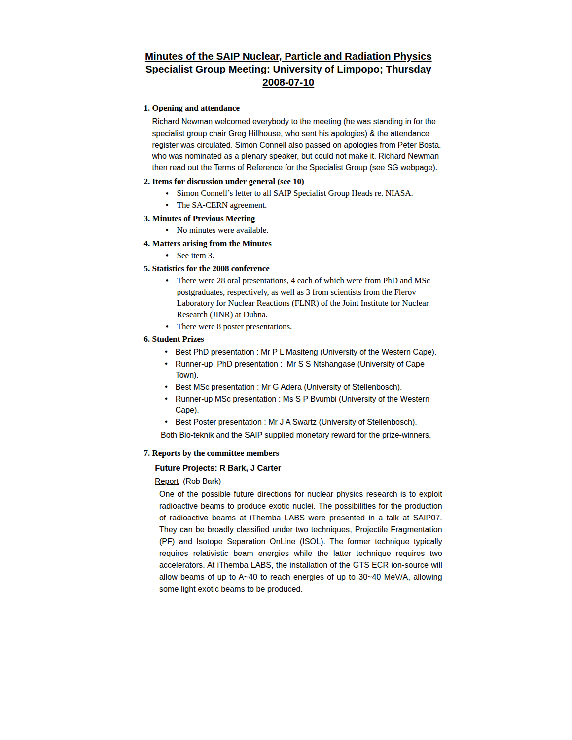Minutes of the SAIP Nuclear, Particle and Radiation Physics Specialist Group Meeting: University of Limpopo; Thursday 2008-07-10
Opening and attendance
Richard Newman welcomed everybody to the meeting (he was standing in for the specialist group chair Greg Hillhouse, who sent his apologies) & the attendance register was circulated. Simon Connell also passed on apologies from Peter Bosta, who was nominated as a plenary speaker, but could not make it. Richard Newman then read out the Terms of Reference for the Specialist Group (see SG webpage).
Items for discussion under general (see 10)
Simon Connell’s letter to all SAIP Specialist Group Heads re. NIASA.
The SA-CERN agreement.
Minutes of Previous Meeting
No minutes were available.
Matters arising from the Minutes
See item 3.
Statistics for the 2008 conference
There were 28 oral presentations, 4 each of which were from PhD and MSc postgraduates, respectively, as well as 3 from scientists from the Flerov Laboratory for Nuclear Reactions (FLNR) of the Joint Institute for Nuclear Research (JINR) at Dubna.
There were 8 poster presentations.
Student Prizes
Best PhD presentation : Mr P L Masiteng (University of the Western Cape).
Runner-up PhD presentation : Mr S S Ntshangase (University of Cape Town).
Best MSc presentation : Mr G Adera (University of Stellenbosch).
Runner-up MSc presentation : Ms S P Bvumbi (University of the Western Cape).
Best Poster presentation : Mr J A Swartz (University of Stellenbosch).
Both Bio-teknik and the SAIP supplied monetary reward for the prize-winners.
Reports by the committee members
Future Projects: R Bark, J Carter
Report (Rob Bark)
One of the possible future directions for nuclear physics research is to exploit radioactive beams to produce exotic nuclei. The possibilities for the production of radioactive beams at iThemba LABS were presented in a talk at SAIP07. They can be broadly classified under two techniques, Projectile Fragmentation (PF) and Isotope Separation OnLine (ISOL). The former technique typically requires relativistic beam energies while the latter technique requires two accelerators. At iThemba LABS, the installation of the GTS ECR ion-source will allow beams of up to A~40 to reach energies of up to 30~40 MeV/A, allowing some light exotic beams to be produced.